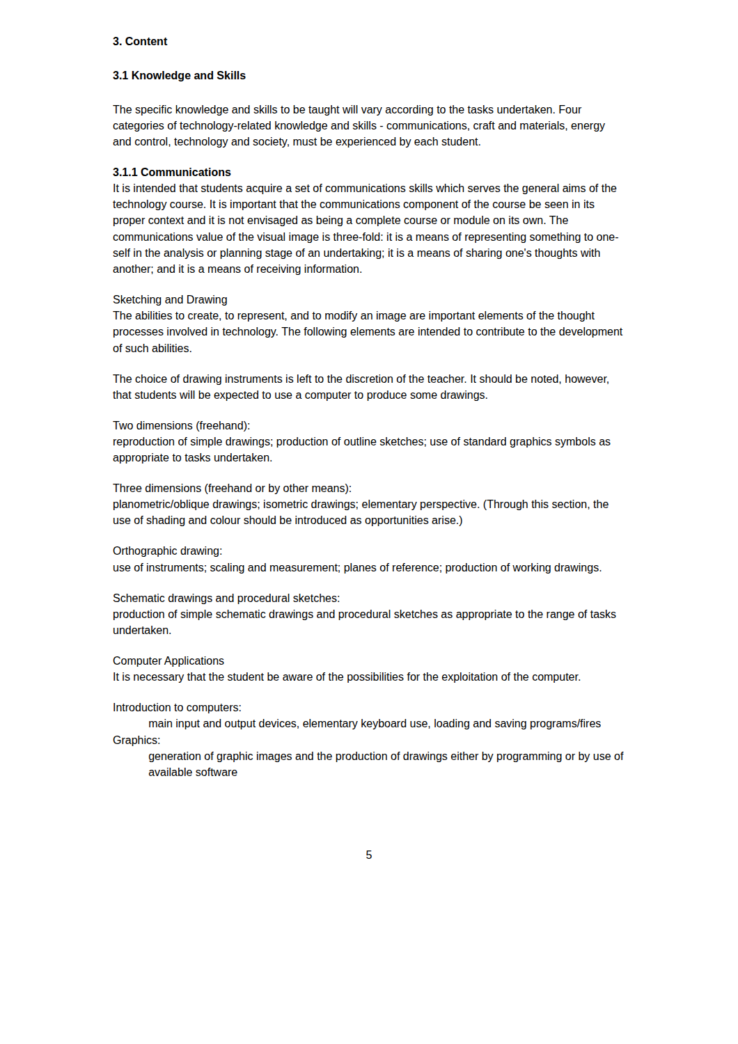3. Content
3.1 Knowledge and Skills
The specific knowledge and skills to be taught will vary according to the tasks undertaken. Four categories of technology-related knowledge and skills - communications, craft and materials, energy and control, technology and society, must be experienced by each student.
3.1.1 Communications
It is intended that students acquire a set of communications skills which serves the general aims of the technology course. It is important that the communications component of the course be seen in its proper context and it is not envisaged as being a complete course or module on its own. The communications value of the visual image is three-fold: it is a means of representing something to one-self in the analysis or planning stage of an undertaking; it is a means of sharing one's thoughts with another; and it is a means of receiving information.
Sketching and Drawing
The abilities to create, to represent, and to modify an image are important elements of the thought processes involved in technology. The following elements are intended to contribute to the development of such abilities.
The choice of drawing instruments is left to the discretion of the teacher. It should be noted, however, that students will be expected to use a computer to produce some drawings.
Two dimensions (freehand):
reproduction of simple drawings; production of outline sketches; use of standard graphics symbols as appropriate to tasks undertaken.
Three dimensions (freehand or by other means):
planometric/oblique drawings; isometric drawings; elementary perspective. (Through this section, the use of shading and colour should be introduced as opportunities arise.)
Orthographic drawing:
use of instruments; scaling and measurement; planes of reference; production of working drawings.
Schematic drawings and procedural sketches:
production of simple schematic drawings and procedural sketches as appropriate to the range of tasks undertaken.
Computer Applications
It is necessary that the student be aware of the possibilities for the exploitation of the computer.
Introduction to computers:
main input and output devices, elementary keyboard use, loading and saving programs/fires
Graphics:
generation of graphic images and the production of drawings either by programming or by use of available software
5